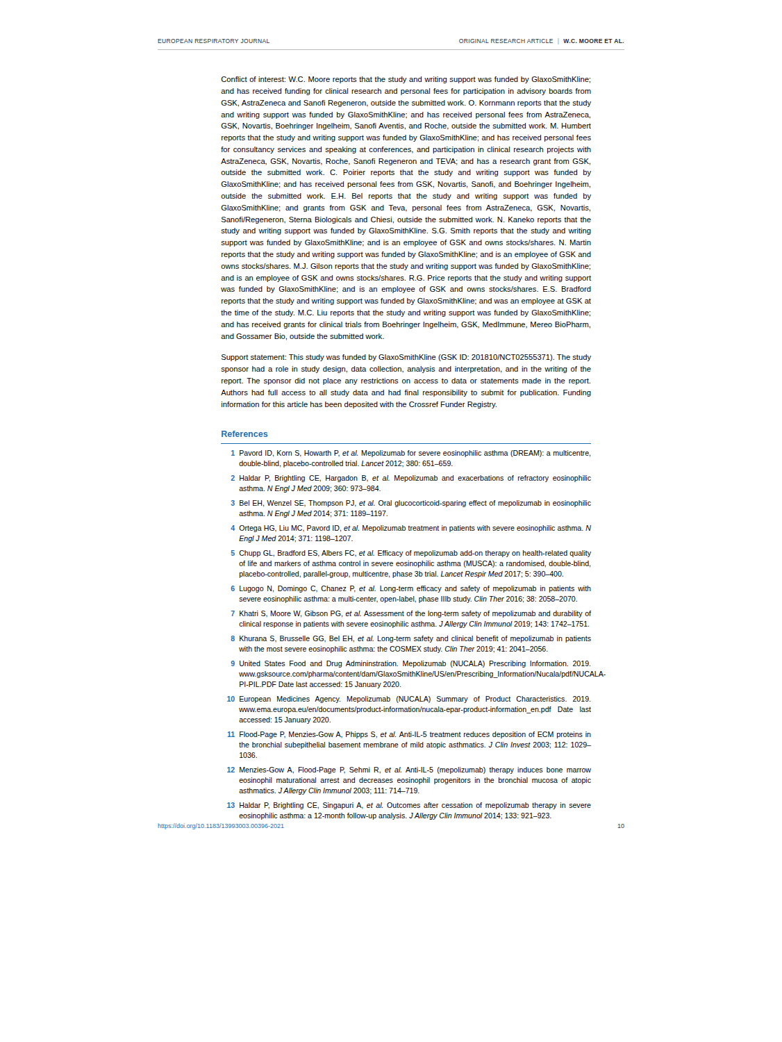European Respiratory Journal
Original Research Article|W.C. Moore et al.
Conflict of interest: W.C. Moore reports that the study and writing support was funded by GlaxoSmithKline; and has received funding for clinical research and personal fees for participation in advisory boards from GSK, AstraZeneca and Sanofi Regeneron, outside the submitted work. O. Kornmann reports that the study and writing support was funded by GlaxoSmithKline; and has received personal fees from AstraZeneca, GSK, Novartis, Boehringer Ingelheim, Sanofi Aventis, and Roche, outside the submitted work. M. Humbert reports that the study and writing support was funded by GlaxoSmithKline; and has received personal fees for consultancy services and speaking at conferences, and participation in clinical research projects with AstraZeneca, GSK, Novartis, Roche, Sanofi Regeneron and TEVA; and has a research grant from GSK, outside the submitted work. C. Poirier reports that the study and writing support was funded by GlaxoSmithKline; and has received personal fees from GSK, Novartis, Sanofi, and Boehringer Ingelheim, outside the submitted work. E.H. Bel reports that the study and writing support was funded by GlaxoSmithKline; and grants from GSK and Teva, personal fees from AstraZeneca, GSK, Novartis, Sanofi/Regeneron, Sterna Biologicals and Chiesi, outside the submitted work. N. Kaneko reports that the study and writing support was funded by GlaxoSmithKline. S.G. Smith reports that the study and writing support was funded by GlaxoSmithKline; and is an employee of GSK and owns stocks/shares. N. Martin reports that the study and writing support was funded by GlaxoSmithKline; and is an employee of GSK and owns stocks/shares. M.J. Gilson reports that the study and writing support was funded by GlaxoSmithKline; and is an employee of GSK and owns stocks/shares. R.G. Price reports that the study and writing support was funded by GlaxoSmithKline; and is an employee of GSK and owns stocks/shares. E.S. Bradford reports that the study and writing support was funded by GlaxoSmithKline; and was an employee at GSK at the time of the study. M.C. Liu reports that the study and writing support was funded by GlaxoSmithKline; and has received grants for clinical trials from Boehringer Ingelheim, GSK, MedImmune, Mereo BioPharm, and Gossamer Bio, outside the submitted work.
Support statement: This study was funded by GlaxoSmithKline (GSK ID: 201810/NCT02555371). The study sponsor had a role in study design, data collection, analysis and interpretation, and in the writing of the report. The sponsor did not place any restrictions on access to data or statements made in the report. Authors had full access to all study data and had final responsibility to submit for publication. Funding information for this article has been deposited with the Crossref Funder Registry.
References
Pavord ID, Korn S, Howarth P, et al. Mepolizumab for severe eosinophilic asthma (DREAM): a multicentre, double-blind, placebo-controlled trial. Lancet 2012; 380: 651–659.
Haldar P, Brightling CE, Hargadon B, et al. Mepolizumab and exacerbations of refractory eosinophilic asthma. N Engl J Med 2009; 360: 973–984.
Bel EH, Wenzel SE, Thompson PJ, et al. Oral glucocorticoid-sparing effect of mepolizumab in eosinophilic asthma. N Engl J Med 2014; 371: 1189–1197.
Ortega HG, Liu MC, Pavord ID, et al. Mepolizumab treatment in patients with severe eosinophilic asthma. N Engl J Med 2014; 371: 1198–1207.
Chupp GL, Bradford ES, Albers FC, et al. Efficacy of mepolizumab add-on therapy on health-related quality of life and markers of asthma control in severe eosinophilic asthma (MUSCA): a randomised, double-blind, placebo-controlled, parallel-group, multicentre, phase 3b trial. Lancet Respir Med 2017; 5: 390–400.
Lugogo N, Domingo C, Chanez P, et al. Long-term efficacy and safety of mepolizumab in patients with severe eosinophilic asthma: a multi-center, open-label, phase IIIb study. Clin Ther 2016; 38: 2058–2070.
Khatri S, Moore W, Gibson PG, et al. Assessment of the long-term safety of mepolizumab and durability of clinical response in patients with severe eosinophilic asthma. J Allergy Clin Immunol 2019; 143: 1742–1751.
Khurana S, Brusselle GG, Bel EH, et al. Long-term safety and clinical benefit of mepolizumab in patients with the most severe eosinophilic asthma: the COSMEX study. Clin Ther 2019; 41: 2041–2056.
United States Food and Drug Admininstration. Mepolizumab (NUCALA) Prescribing Information. 2019. www.gsksource.com/pharma/content/dam/GlaxoSmithKline/US/en/Prescribing_Information/Nucala/pdf/NUCALA-PI-PIL.PDF Date last accessed: 15 January 2020.
European Medicines Agency. Mepolizumab (NUCALA) Summary of Product Characteristics. 2019. www.ema.europa.eu/en/documents/product-information/nucala-epar-product-information_en.pdf Date last accessed: 15 January 2020.
Flood-Page P, Menzies-Gow A, Phipps S, et al. Anti-IL-5 treatment reduces deposition of ECM proteins in the bronchial subepithelial basement membrane of mild atopic asthmatics. J Clin Invest 2003; 112: 1029–1036.
Menzies-Gow A, Flood-Page P, Sehmi R, et al. Anti-IL-5 (mepolizumab) therapy induces bone marrow eosinophil maturational arrest and decreases eosinophil progenitors in the bronchial mucosa of atopic asthmatics. J Allergy Clin Immunol 2003; 111: 714–719.
Haldar P, Brightling CE, Singapuri A, et al. Outcomes after cessation of mepolizumab therapy in severe eosinophilic asthma: a 12-month follow-up analysis. J Allergy Clin Immunol 2014; 133: 921–923.
https://doi.org/10.1183/13993003.00396-2021
10